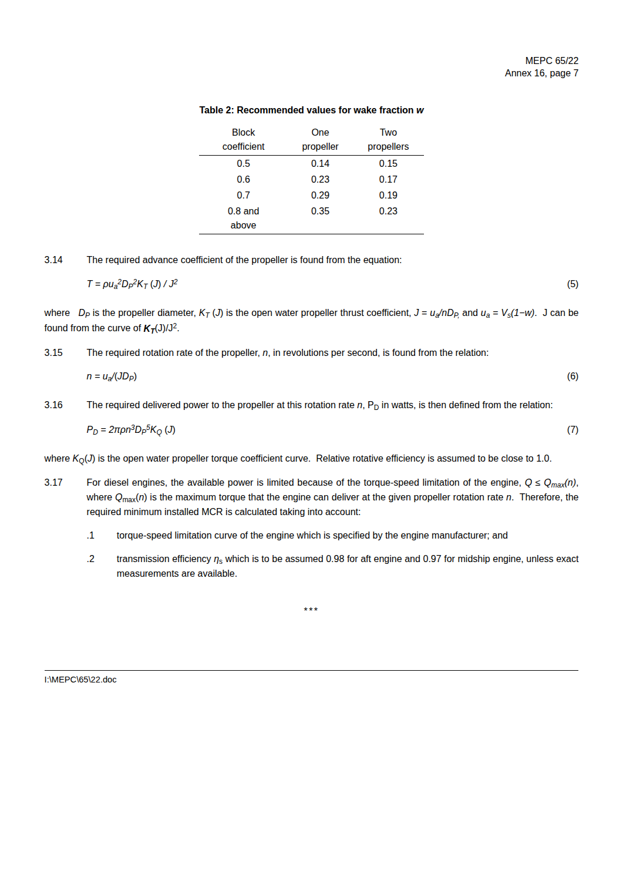MEPC 65/22
Annex 16, page 7
Table 2: Recommended values for wake fraction w
| Block coefficient | One propeller | Two propellers |
| --- | --- | --- |
| 0.5 | 0.14 | 0.15 |
| 0.6 | 0.23 | 0.17 |
| 0.7 | 0.29 | 0.19 |
| 0.8 and above | 0.35 | 0.23 |
3.14
The required advance coefficient of the propeller is found from the equation:
T = ρua2DP2KT (J) / J2
(5)
where DP is the propeller diameter, KT (J) is the open water propeller thrust coefficient, J = ua/nDP, and ua = Vs(1−w). J can be found from the curve of KT(J)/J2.
3.15
The required rotation rate of the propeller, n, in revolutions per second, is found from the relation:
n = ua/(JDP)
(6)
3.16
The required delivered power to the propeller at this rotation rate n, PD in watts, is then defined from the relation:
PD = 2πρn3DP5KQ (J)
(7)
where KQ(J) is the open water propeller torque coefficient curve. Relative rotative efficiency is assumed to be close to 1.0.
3.17
For diesel engines, the available power is limited because of the torque-speed limitation of the engine, Q ≤ Qmax(n), where Qmax(n) is the maximum torque that the engine can deliver at the given propeller rotation rate n. Therefore, the required minimum installed MCR is calculated taking into account:
.1 torque-speed limitation curve of the engine which is specified by the engine manufacturer; and
.2 transmission efficiency ηs which is to be assumed 0.98 for aft engine and 0.97 for midship engine, unless exact measurements are available.
***
I:\MEPC\65\22.doc